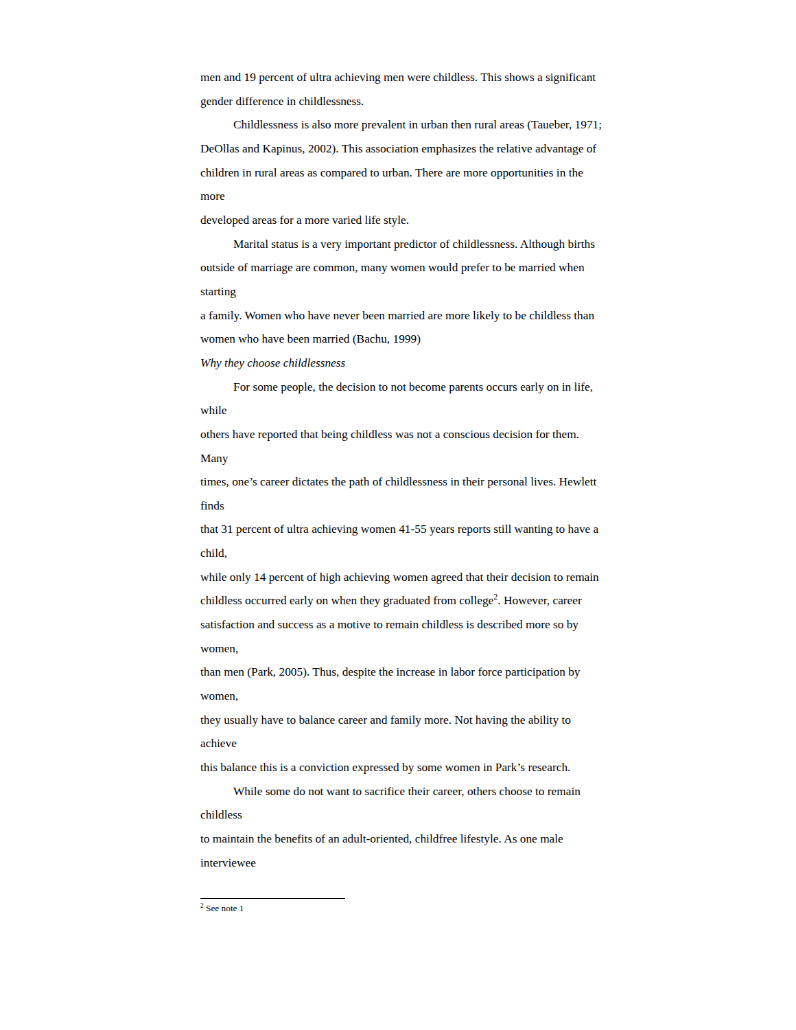men and 19 percent of ultra achieving men were childless. This shows a significant
gender difference in childlessness.
Childlessness is also more prevalent in urban then rural areas (Taueber, 1971;
DeOllas and Kapinus, 2002). This association emphasizes the relative advantage of
children in rural areas as compared to urban. There are more opportunities in the more
developed areas for a more varied life style.
Marital status is a very important predictor of childlessness. Although births
outside of marriage are common, many women would prefer to be married when starting
a family. Women who have never been married are more likely to be childless than
women who have been married (Bachu, 1999)
Why they choose childlessness
For some people, the decision to not become parents occurs early on in life, while
others have reported that being childless was not a conscious decision for them. Many
times, one’s career dictates the path of childlessness in their personal lives. Hewlett finds
that 31 percent of ultra achieving women 41-55 years reports still wanting to have a child,
while only 14 percent of high achieving women agreed that their decision to remain
childless occurred early on when they graduated from college2. However, career
satisfaction and success as a motive to remain childless is described more so by women,
than men (Park, 2005). Thus, despite the increase in labor force participation by women,
they usually have to balance career and family more. Not having the ability to achieve
this balance this is a conviction expressed by some women in Park’s research.
While some do not want to sacrifice their career, others choose to remain childless
to maintain the benefits of an adult-oriented, childfree lifestyle. As one male interviewee
2 See note 1